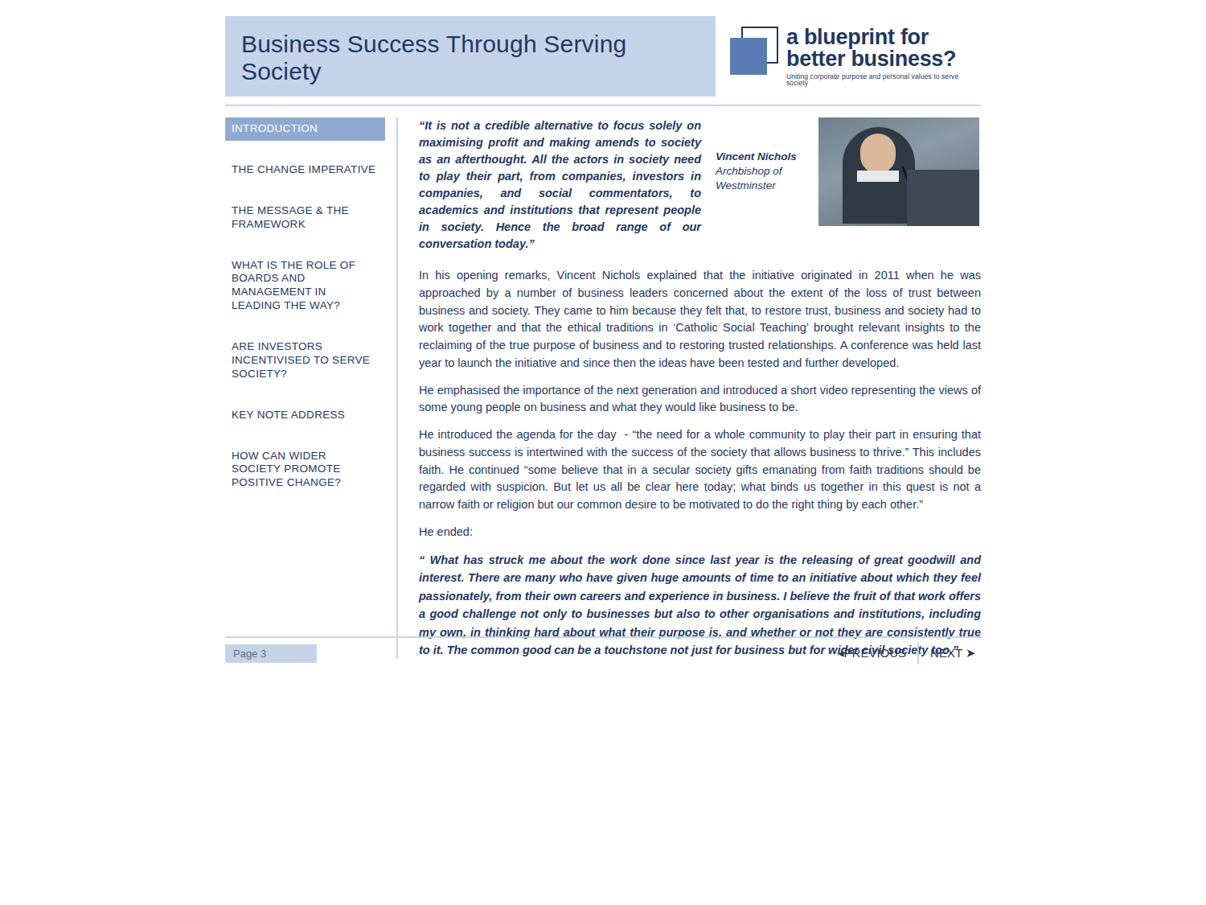Business Success Through Serving Society
a blueprint for
better business?
Uniting corporate purpose and personal values to serve society
INTRODUCTION
THE CHANGE IMPERATIVE
THE MESSAGE & THE FRAMEWORK
WHAT IS THE ROLE OF BOARDS AND MANAGEMENT IN LEADING THE WAY?
ARE INVESTORS INCENTIVISED TO SERVE SOCIETY?
KEY NOTE ADDRESS
HOW CAN WIDER SOCIETY PROMOTE POSITIVE CHANGE?
“It is not a credible alternative to focus solely on maximising profit and making amends to society as an afterthought. All the actors in society need to play their part, from companies, investors in companies, and social commentators, to academics and institutions that represent people in society. Hence the broad range of our conversation today.”
Vincent Nichols
Archbishop of Westminster
In his opening remarks, Vincent Nichols explained that the initiative originated in 2011 when he was approached by a number of business leaders concerned about the extent of the loss of trust between business and society. They came to him because they felt that, to restore trust, business and society had to work together and that the ethical traditions in ‘Catholic Social Teaching’ brought relevant insights to the reclaiming of the true purpose of business and to restoring trusted relationships. A conference was held last year to launch the initiative and since then the ideas have been tested and further developed.
He emphasised the importance of the next generation and introduced a short video representing the views of some young people on business and what they would like business to be.
He introduced the agenda for the day - “the need for a whole community to play their part in ensuring that business success is intertwined with the success of the society that allows business to thrive.” This includes faith. He continued “some believe that in a secular society gifts emanating from faith traditions should be regarded with suspicion. But let us all be clear here today; what binds us together in this quest is not a narrow faith or religion but our common desire to be motivated to do the right thing by each other.”
He ended:
“ What has struck me about the work done since last year is the releasing of great goodwill and interest. There are many who have given huge amounts of time to an initiative about which they feel passionately, from their own careers and experience in business. I believe the fruit of that work offers a good challenge not only to businesses but also to other organisations and institutions, including my own, in thinking hard about what their purpose is, and whether or not they are consistently true to it. The common good can be a touchstone not just for business but for wider civil society too.”
Page 3
◂PREVIOUS
NEXT ➤